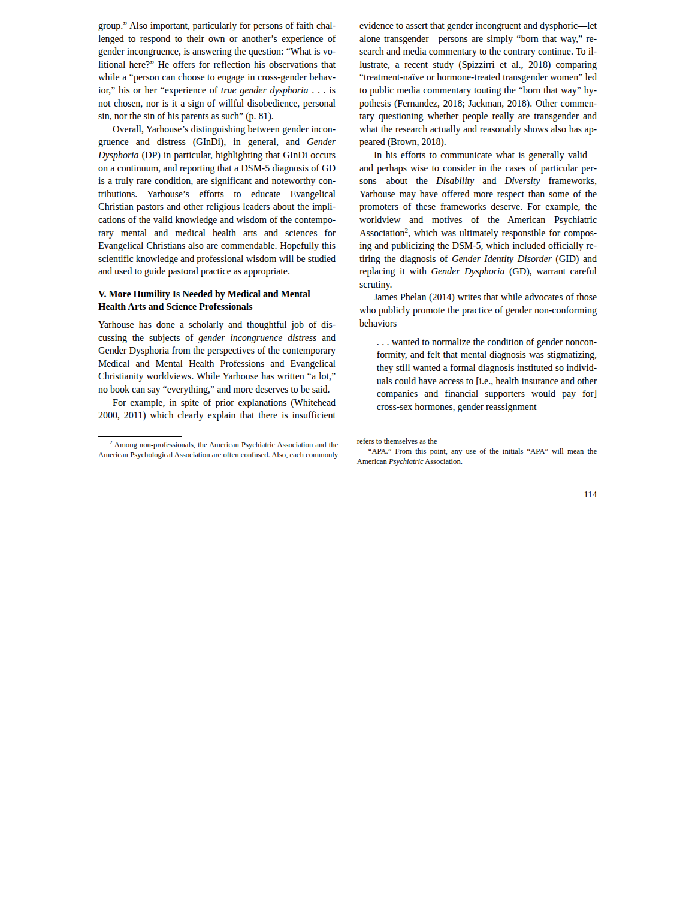group.” Also important, particularly for persons of faith challenged to respond to their own or another’s experience of gender incongruence, is answering the question: “What is volitional here?” He offers for reflection his observations that while a “person can choose to engage in cross-gender behavior,” his or her “experience of true gender dysphoria . . . is not chosen, nor is it a sign of willful disobedience, personal sin, nor the sin of his parents as such” (p. 81).
Overall, Yarhouse’s distinguishing between gender incongruence and distress (GInDi), in general, and Gender Dysphoria (DP) in particular, highlighting that GInDi occurs on a continuum, and reporting that a DSM-5 diagnosis of GD is a truly rare condition, are significant and noteworthy contributions. Yarhouse’s efforts to educate Evangelical Christian pastors and other religious leaders about the implications of the valid knowledge and wisdom of the contemporary mental and medical health arts and sciences for Evangelical Christians also are commendable. Hopefully this scientific knowledge and professional wisdom will be studied and used to guide pastoral practice as appropriate.
V. More Humility Is Needed by Medical and Mental Health Arts and Science Professionals
Yarhouse has done a scholarly and thoughtful job of discussing the subjects of gender incongruence distress and Gender Dysphoria from the perspectives of the contemporary Medical and Mental Health Professions and Evangelical Christianity worldviews. While Yarhouse has written “a lot,” no book can say “everything,” and more deserves to be said.
For example, in spite of prior explanations (Whitehead 2000, 2011) which clearly explain that there is insufficient evidence to assert that gender incongruent and dysphoric—let alone transgender—persons are simply “born that way,” research and media commentary to the contrary continue. To illustrate, a recent study (Spizzirri et al., 2018) comparing “treatment-naïve or hormone-treated transgender women” led to public media commentary touting the “born that way” hypothesis (Fernandez, 2018; Jackman, 2018). Other commentary questioning whether people really are transgender and what the research actually and reasonably shows also has appeared (Brown, 2018).
In his efforts to communicate what is generally valid—and perhaps wise to consider in the cases of particular persons—about the Disability and Diversity frameworks, Yarhouse may have offered more respect than some of the promoters of these frameworks deserve. For example, the worldview and motives of the American Psychiatric Association2, which was ultimately responsible for composing and publicizing the DSM-5, which included officially retiring the diagnosis of Gender Identity Disorder (GID) and replacing it with Gender Dysphoria (GD), warrant careful scrutiny.
James Phelan (2014) writes that while advocates of those who publicly promote the practice of gender non-conforming behaviors
. . . wanted to normalize the condition of gender nonconformity, and felt that mental diagnosis was stigmatizing, they still wanted a formal diagnosis instituted so individuals could have access to [i.e., health insurance and other companies and financial supporters would pay for] cross-sex hormones, gender reassignment
2 Among non-professionals, the American Psychiatric Association and the American Psychological Association are often confused. Also, each commonly refers to themselves as the
“APA.” From this point, any use of the initials “APA” will mean the American Psychiatric Association.
114